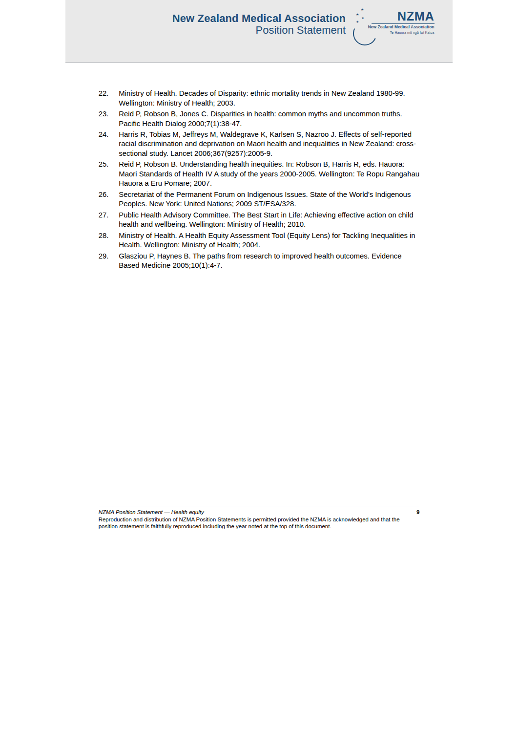New Zealand Medical Association
Position Statement
★★★★
NZMA
New Zealand Medical Association
Te Hauora mō ngā Iwi Katoa
Ministry of Health. Decades of Disparity: ethnic mortality trends in New Zealand 1980-99. Wellington: Ministry of Health; 2003.
Reid P, Robson B, Jones C. Disparities in health: common myths and uncommon truths. Pacific Health Dialog 2000;7(1):38-47.
Harris R, Tobias M, Jeffreys M, Waldegrave K, Karlsen S, Nazroo J. Effects of self-reported racial discrimination and deprivation on Maori health and inequalities in New Zealand: cross-sectional study. Lancet 2006;367(9257):2005-9.
Reid P, Robson B. Understanding health inequities. In: Robson B, Harris R, eds. Hauora: Maori Standards of Health IV A study of the years 2000-2005. Wellington: Te Ropu Rangahau Hauora a Eru Pomare; 2007.
Secretariat of the Permanent Forum on Indigenous Issues. State of the World's Indigenous Peoples. New York: United Nations; 2009 ST/ESA/328.
Public Health Advisory Committee. The Best Start in Life: Achieving effective action on child health and wellbeing. Wellington: Ministry of Health; 2010.
Ministry of Health. A Health Equity Assessment Tool (Equity Lens) for Tackling Inequalities in Health. Wellington: Ministry of Health; 2004.
Glasziou P, Haynes B. The paths from research to improved health outcomes. Evidence Based Medicine 2005;10(1):4-7.
NZMA Position Statement — Health equity
9
Reproduction and distribution of NZMA Position Statements is permitted provided the NZMA is acknowledged and that the position statement is faithfully reproduced including the year noted at the top of this document.